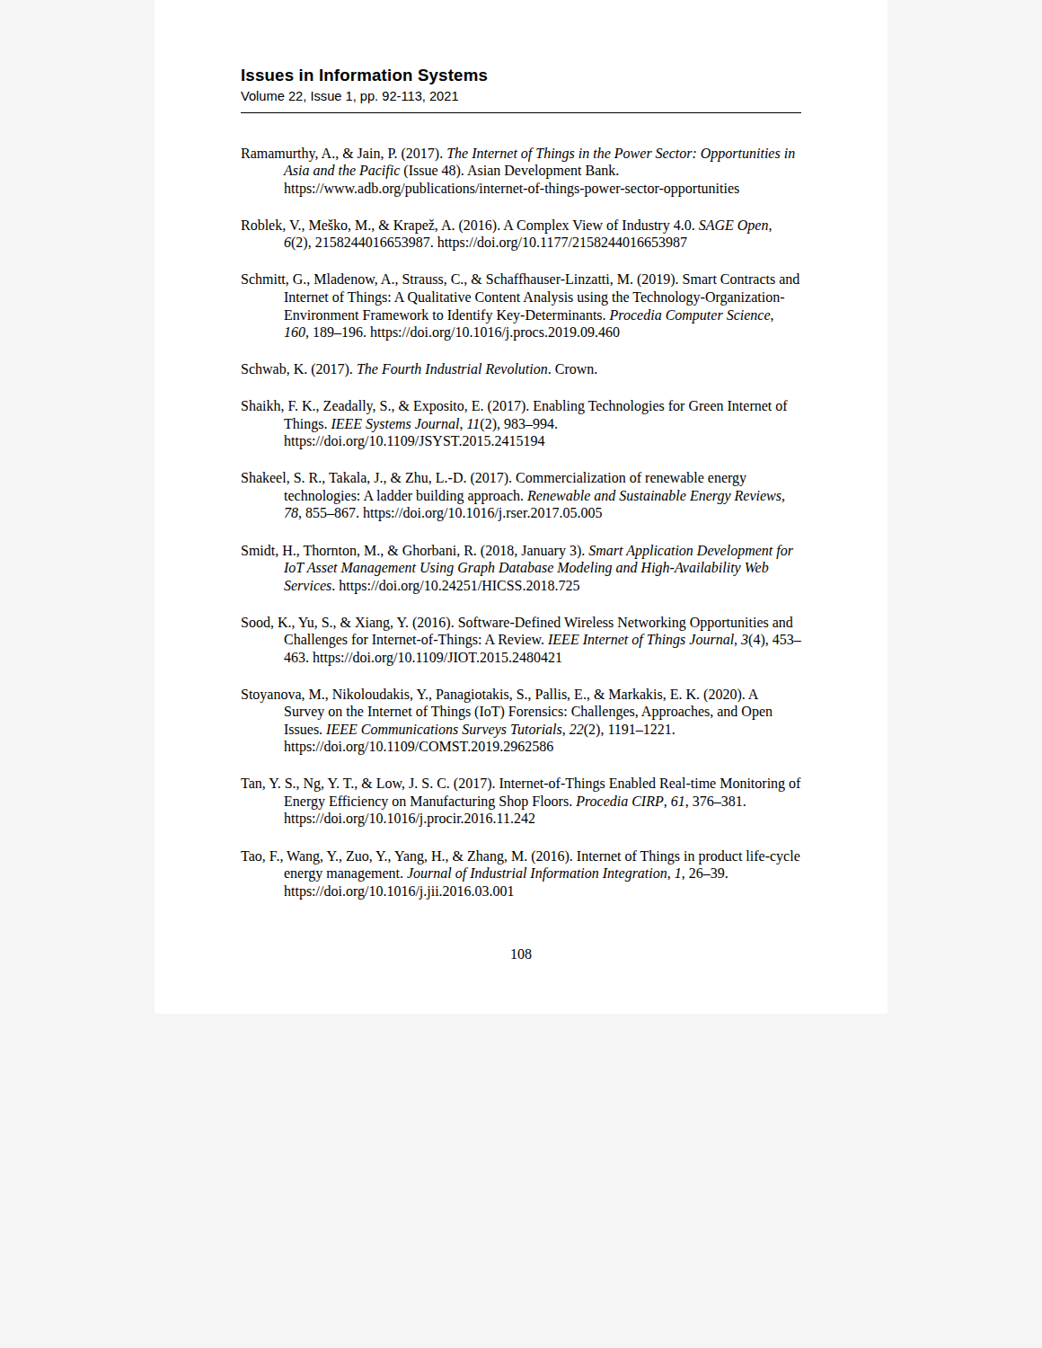Issues in Information Systems
Volume 22, Issue 1, pp. 92-113, 2021
Ramamurthy, A., & Jain, P. (2017). The Internet of Things in the Power Sector: Opportunities in Asia and the Pacific (Issue 48). Asian Development Bank. https://www.adb.org/publications/internet-of-things-power-sector-opportunities
Roblek, V., Meško, M., & Krapež, A. (2016). A Complex View of Industry 4.0. SAGE Open, 6(2), 2158244016653987. https://doi.org/10.1177/2158244016653987
Schmitt, G., Mladenow, A., Strauss, C., & Schaffhauser-Linzatti, M. (2019). Smart Contracts and Internet of Things: A Qualitative Content Analysis using the Technology-Organization-Environment Framework to Identify Key-Determinants. Procedia Computer Science, 160, 189–196. https://doi.org/10.1016/j.procs.2019.09.460
Schwab, K. (2017). The Fourth Industrial Revolution. Crown.
Shaikh, F. K., Zeadally, S., & Exposito, E. (2017). Enabling Technologies for Green Internet of Things. IEEE Systems Journal, 11(2), 983–994. https://doi.org/10.1109/JSYST.2015.2415194
Shakeel, S. R., Takala, J., & Zhu, L.-D. (2017). Commercialization of renewable energy technologies: A ladder building approach. Renewable and Sustainable Energy Reviews, 78, 855–867. https://doi.org/10.1016/j.rser.2017.05.005
Smidt, H., Thornton, M., & Ghorbani, R. (2018, January 3). Smart Application Development for IoT Asset Management Using Graph Database Modeling and High-Availability Web Services. https://doi.org/10.24251/HICSS.2018.725
Sood, K., Yu, S., & Xiang, Y. (2016). Software-Defined Wireless Networking Opportunities and Challenges for Internet-of-Things: A Review. IEEE Internet of Things Journal, 3(4), 453–463. https://doi.org/10.1109/JIOT.2015.2480421
Stoyanova, M., Nikoloudakis, Y., Panagiotakis, S., Pallis, E., & Markakis, E. K. (2020). A Survey on the Internet of Things (IoT) Forensics: Challenges, Approaches, and Open Issues. IEEE Communications Surveys Tutorials, 22(2), 1191–1221. https://doi.org/10.1109/COMST.2019.2962586
Tan, Y. S., Ng, Y. T., & Low, J. S. C. (2017). Internet-of-Things Enabled Real-time Monitoring of Energy Efficiency on Manufacturing Shop Floors. Procedia CIRP, 61, 376–381. https://doi.org/10.1016/j.procir.2016.11.242
Tao, F., Wang, Y., Zuo, Y., Yang, H., & Zhang, M. (2016). Internet of Things in product life-cycle energy management. Journal of Industrial Information Integration, 1, 26–39. https://doi.org/10.1016/j.jii.2016.03.001
108